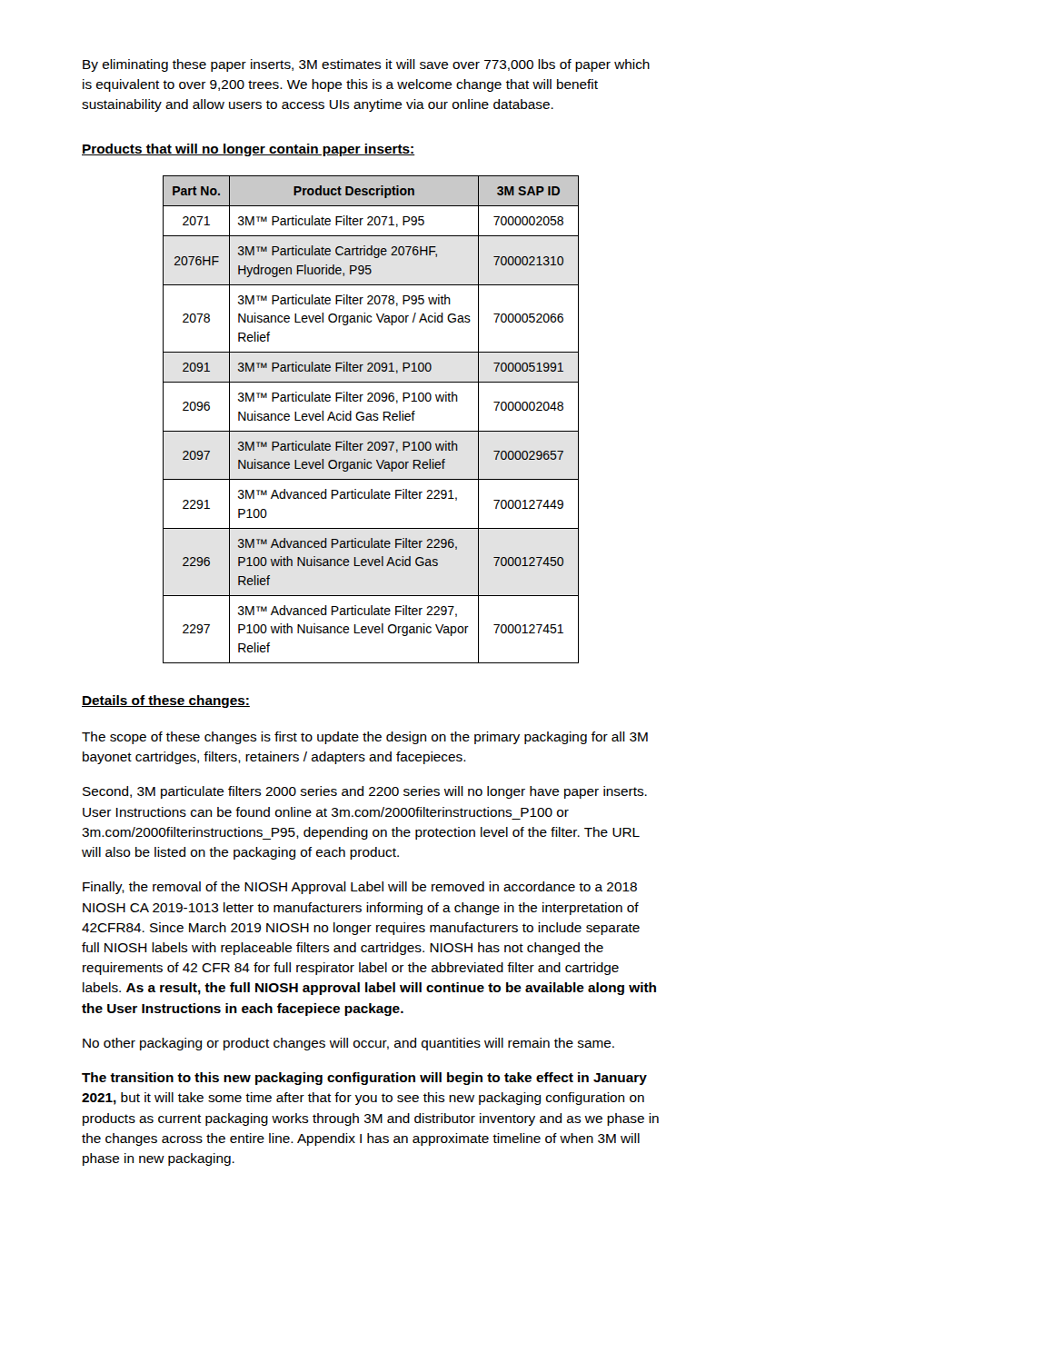By eliminating these paper inserts, 3M estimates it will save over 773,000 lbs of paper which is equivalent to over 9,200 trees. We hope this is a welcome change that will benefit sustainability and allow users to access UIs anytime via our online database.
Products that will no longer contain paper inserts:
| Part No. | Product Description | 3M SAP ID |
| --- | --- | --- |
| 2071 | 3M™ Particulate Filter 2071, P95 | 7000002058 |
| 2076HF | 3M™ Particulate Cartridge 2076HF, Hydrogen Fluoride, P95 | 7000021310 |
| 2078 | 3M™ Particulate Filter 2078, P95 with Nuisance Level Organic Vapor / Acid Gas Relief | 7000052066 |
| 2091 | 3M™ Particulate Filter 2091, P100 | 7000051991 |
| 2096 | 3M™ Particulate Filter 2096, P100 with Nuisance Level Acid Gas Relief | 7000002048 |
| 2097 | 3M™ Particulate Filter 2097, P100 with Nuisance Level Organic Vapor Relief | 7000029657 |
| 2291 | 3M™ Advanced Particulate Filter 2291, P100 | 7000127449 |
| 2296 | 3M™ Advanced Particulate Filter 2296, P100 with Nuisance Level Acid Gas Relief | 7000127450 |
| 2297 | 3M™ Advanced Particulate Filter 2297, P100 with Nuisance Level Organic Vapor Relief | 7000127451 |
Details of these changes:
The scope of these changes is first to update the design on the primary packaging for all 3M bayonet cartridges, filters, retainers / adapters and facepieces.
Second, 3M particulate filters 2000 series and 2200 series will no longer have paper inserts. User Instructions can be found online at 3m.com/2000filterinstructions_P100 or 3m.com/2000filterinstructions_P95, depending on the protection level of the filter. The URL will also be listed on the packaging of each product.
Finally, the removal of the NIOSH Approval Label will be removed in accordance to a 2018 NIOSH CA 2019-1013 letter to manufacturers informing of a change in the interpretation of 42CFR84. Since March 2019 NIOSH no longer requires manufacturers to include separate full NIOSH labels with replaceable filters and cartridges. NIOSH has not changed the requirements of 42 CFR 84 for full respirator label or the abbreviated filter and cartridge labels. As a result, the full NIOSH approval label will continue to be available along with the User Instructions in each facepiece package.
No other packaging or product changes will occur, and quantities will remain the same.
The transition to this new packaging configuration will begin to take effect in January 2021, but it will take some time after that for you to see this new packaging configuration on products as current packaging works through 3M and distributor inventory and as we phase in the changes across the entire line. Appendix I has an approximate timeline of when 3M will phase in new packaging.